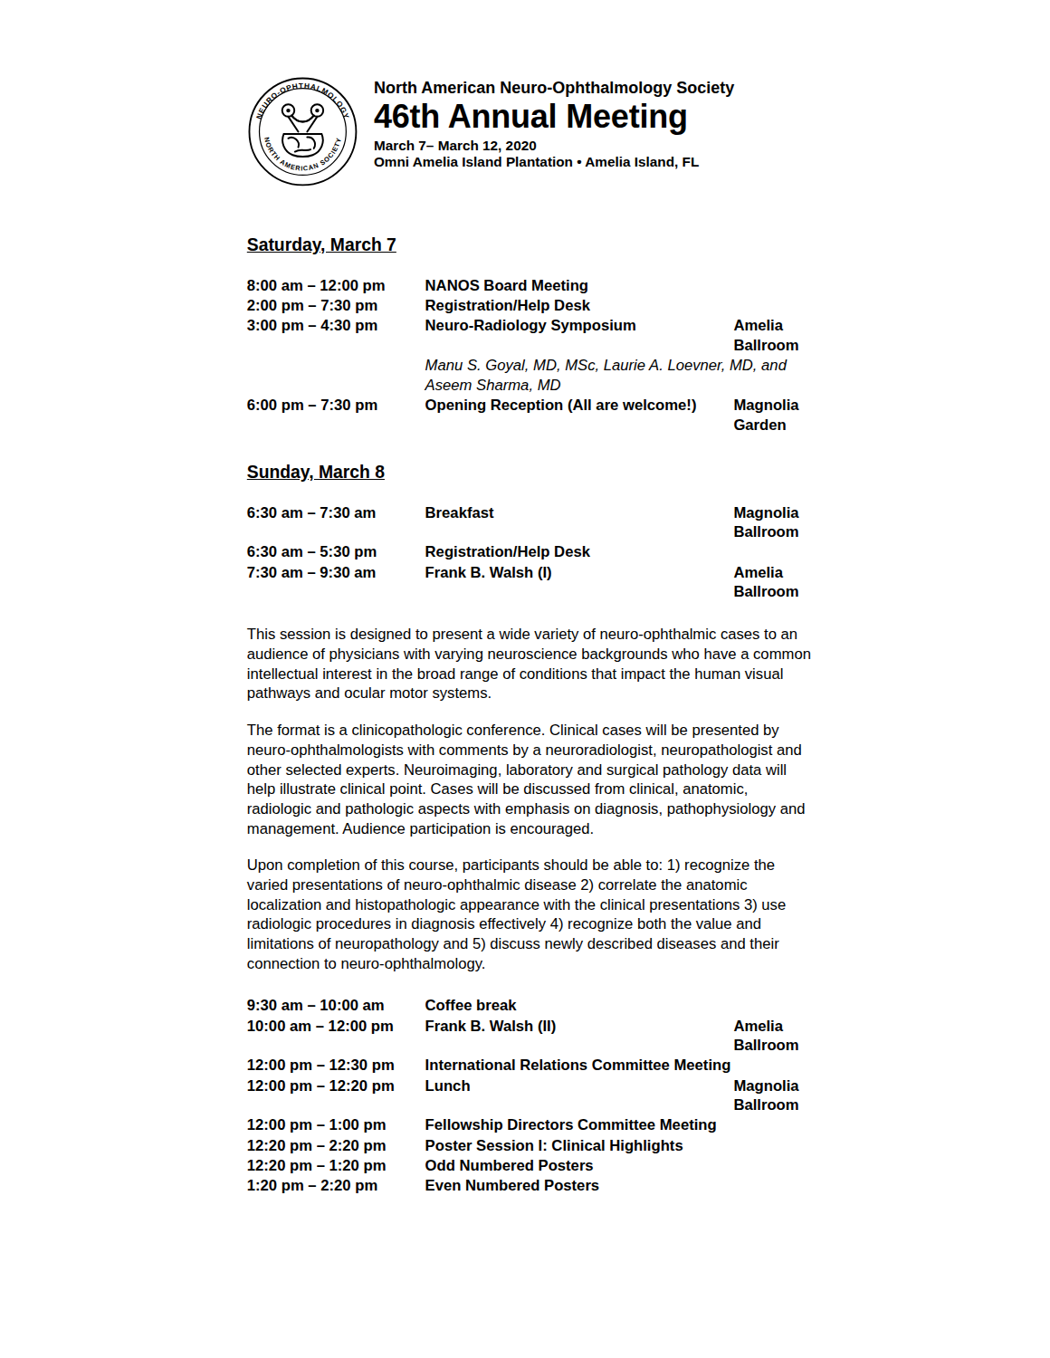NEURO-OPHTHALMOLOGY NORTH AMERICAN SOCIETY
North American Neuro-Ophthalmology Society
46th Annual Meeting
March 7– March 12, 2020
Omni Amelia Island Plantation • Amelia Island, FL
Saturday, March 7
| 8:00 am – 12:00 pm | NANOS Board Meeting | |
| 2:00 pm – 7:30 pm | Registration/Help Desk | |
| 3:00 pm – 4:30 pm | Neuro-Radiology Symposium | Amelia Ballroom |
| | Manu S. Goyal, MD, MSc, Laurie A. Loevner, MD, and Aseem Sharma, MD |
| 6:00 pm – 7:30 pm | Opening Reception (All are welcome!) | Magnolia Garden |
Sunday, March 8
| 6:30 am – 7:30 am | Breakfast | Magnolia Ballroom |
| 6:30 am – 5:30 pm | Registration/Help Desk | |
| 7:30 am – 9:30 am | Frank B. Walsh (I) | Amelia Ballroom |
This session is designed to present a wide variety of neuro-ophthalmic cases to an audience of physicians with varying neuroscience backgrounds who have a common intellectual interest in the broad range of conditions that impact the human visual pathways and ocular motor systems.
The format is a clinicopathologic conference. Clinical cases will be presented by neuro-ophthalmologists with comments by a neuroradiologist, neuropathologist and other selected experts. Neuroimaging, laboratory and surgical pathology data will help illustrate clinical point. Cases will be discussed from clinical, anatomic, radiologic and pathologic aspects with emphasis on diagnosis, pathophysiology and management. Audience participation is encouraged.
Upon completion of this course, participants should be able to: 1) recognize the varied presentations of neuro-ophthalmic disease 2) correlate the anatomic localization and histopathologic appearance with the clinical presentations 3) use radiologic procedures in diagnosis effectively 4) recognize both the value and limitations of neuropathology and 5) discuss newly described diseases and their connection to neuro-ophthalmology.
| 9:30 am – 10:00 am | Coffee break | |
| 10:00 am – 12:00 pm | Frank B. Walsh (II) | Amelia Ballroom |
| 12:00 pm – 12:30 pm | International Relations Committee Meeting |
| 12:00 pm – 12:20 pm | Lunch | Magnolia Ballroom |
| 12:00 pm – 1:00 pm | Fellowship Directors Committee Meeting |
| 12:20 pm – 2:20 pm | Poster Session I: Clinical Highlights |
| 12:20 pm – 1:20 pm | Odd Numbered Posters |
| 1:20 pm – 2:20 pm | Even Numbered Posters |